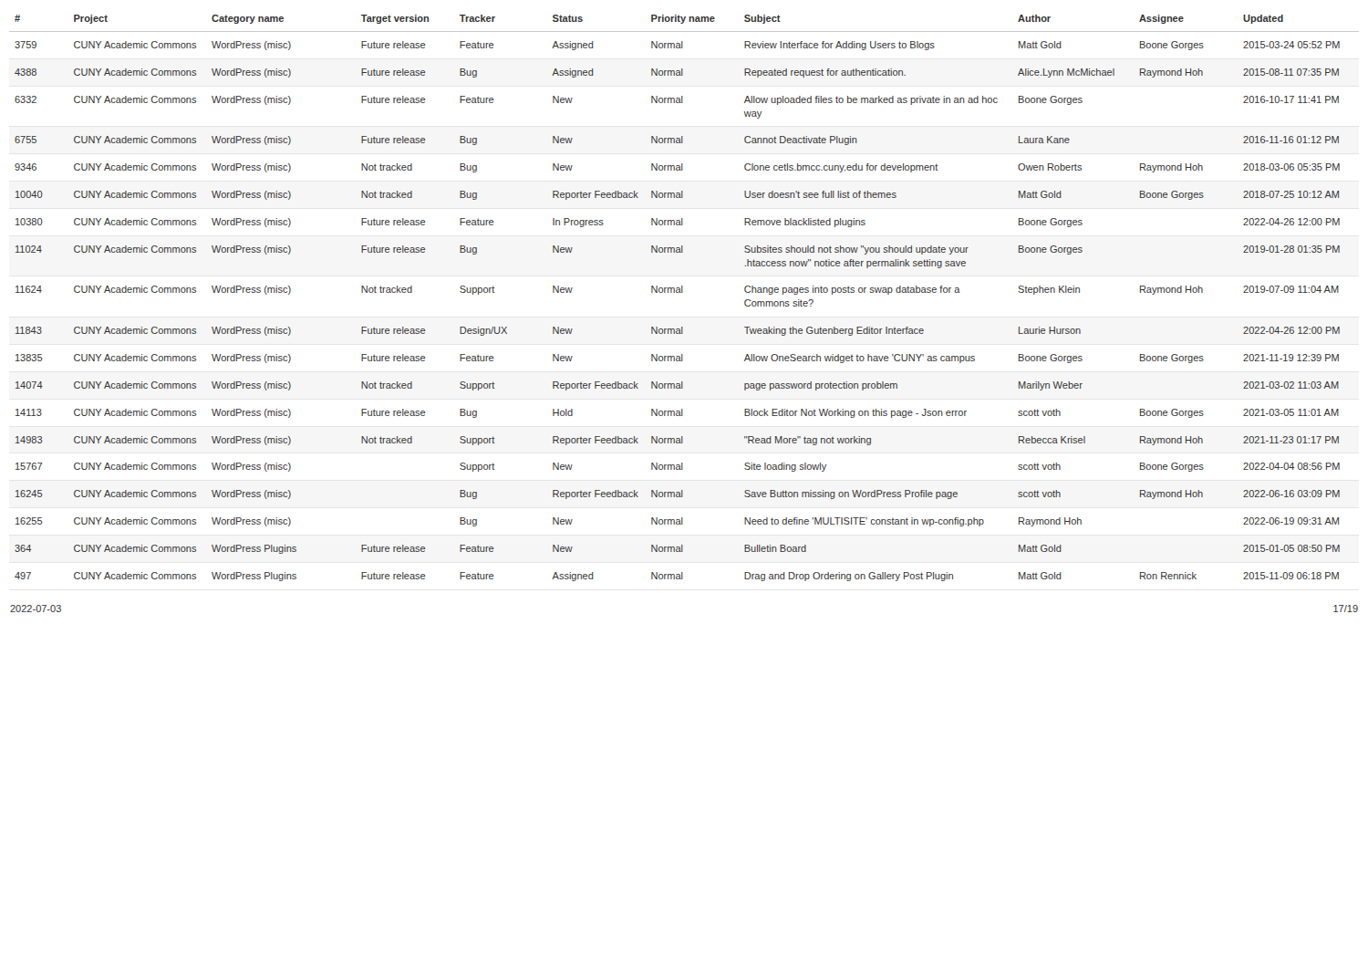| # | Project | Category name | Target version | Tracker | Status | Priority name | Subject | Author | Assignee | Updated |
| --- | --- | --- | --- | --- | --- | --- | --- | --- | --- | --- |
| 3759 | CUNY Academic Commons | WordPress (misc) | Future release | Feature | Assigned | Normal | Review Interface for Adding Users to Blogs | Matt Gold | Boone Gorges | 2015-03-24 05:52 PM |
| 4388 | CUNY Academic Commons | WordPress (misc) | Future release | Bug | Assigned | Normal | Repeated request for authentication. | Alice.Lynn McMichael | Raymond Hoh | 2015-08-11 07:35 PM |
| 6332 | CUNY Academic Commons | WordPress (misc) | Future release | Feature | New | Normal | Allow uploaded files to be marked as private in an ad hoc way | Boone Gorges | | 2016-10-17 11:41 PM |
| 6755 | CUNY Academic Commons | WordPress (misc) | Future release | Bug | New | Normal | Cannot Deactivate Plugin | Laura Kane | | 2016-11-16 01:12 PM |
| 9346 | CUNY Academic Commons | WordPress (misc) | Not tracked | Bug | New | Normal | Clone cetls.bmcc.cuny.edu for development | Owen Roberts | Raymond Hoh | 2018-03-06 05:35 PM |
| 10040 | CUNY Academic Commons | WordPress (misc) | Not tracked | Bug | Reporter Feedback | Normal | User doesn't see full list of themes | Matt Gold | Boone Gorges | 2018-07-25 10:12 AM |
| 10380 | CUNY Academic Commons | WordPress (misc) | Future release | Feature | In Progress | Normal | Remove blacklisted plugins | Boone Gorges | | 2022-04-26 12:00 PM |
| 11024 | CUNY Academic Commons | WordPress (misc) | Future release | Bug | New | Normal | Subsites should not show "you should update your .htaccess now" notice after permalink setting save | Boone Gorges | | 2019-01-28 01:35 PM |
| 11624 | CUNY Academic Commons | WordPress (misc) | Not tracked | Support | New | Normal | Change pages into posts or swap database for a Commons site? | Stephen Klein | Raymond Hoh | 2019-07-09 11:04 AM |
| 11843 | CUNY Academic Commons | WordPress (misc) | Future release | Design/UX | New | Normal | Tweaking the Gutenberg Editor Interface | Laurie Hurson | | 2022-04-26 12:00 PM |
| 13835 | CUNY Academic Commons | WordPress (misc) | Future release | Feature | New | Normal | Allow OneSearch widget to have 'CUNY' as campus | Boone Gorges | Boone Gorges | 2021-11-19 12:39 PM |
| 14074 | CUNY Academic Commons | WordPress (misc) | Not tracked | Support | Reporter Feedback | Normal | page password protection problem | Marilyn Weber | | 2021-03-02 11:03 AM |
| 14113 | CUNY Academic Commons | WordPress (misc) | Future release | Bug | Hold | Normal | Block Editor Not Working on this page - Json error | scott voth | Boone Gorges | 2021-03-05 11:01 AM |
| 14983 | CUNY Academic Commons | WordPress (misc) | Not tracked | Support | Reporter Feedback | Normal | "Read More" tag not working | Rebecca Krisel | Raymond Hoh | 2021-11-23 01:17 PM |
| 15767 | CUNY Academic Commons | WordPress (misc) | | Support | New | Normal | Site loading slowly | scott voth | Boone Gorges | 2022-04-04 08:56 PM |
| 16245 | CUNY Academic Commons | WordPress (misc) | | Bug | Reporter Feedback | Normal | Save Button missing on WordPress Profile page | scott voth | Raymond Hoh | 2022-06-16 03:09 PM |
| 16255 | CUNY Academic Commons | WordPress (misc) | | Bug | New | Normal | Need to define 'MULTISITE' constant in wp-config.php | Raymond Hoh | | 2022-06-19 09:31 AM |
| 364 | CUNY Academic Commons | WordPress Plugins | Future release | Feature | New | Normal | Bulletin Board | Matt Gold | | 2015-01-05 08:50 PM |
| 497 | CUNY Academic Commons | WordPress Plugins | Future release | Feature | Assigned | Normal | Drag and Drop Ordering on Gallery Post Plugin | Matt Gold | Ron Rennick | 2015-11-09 06:18 PM |
| 2022-07-03 | 17/19 |